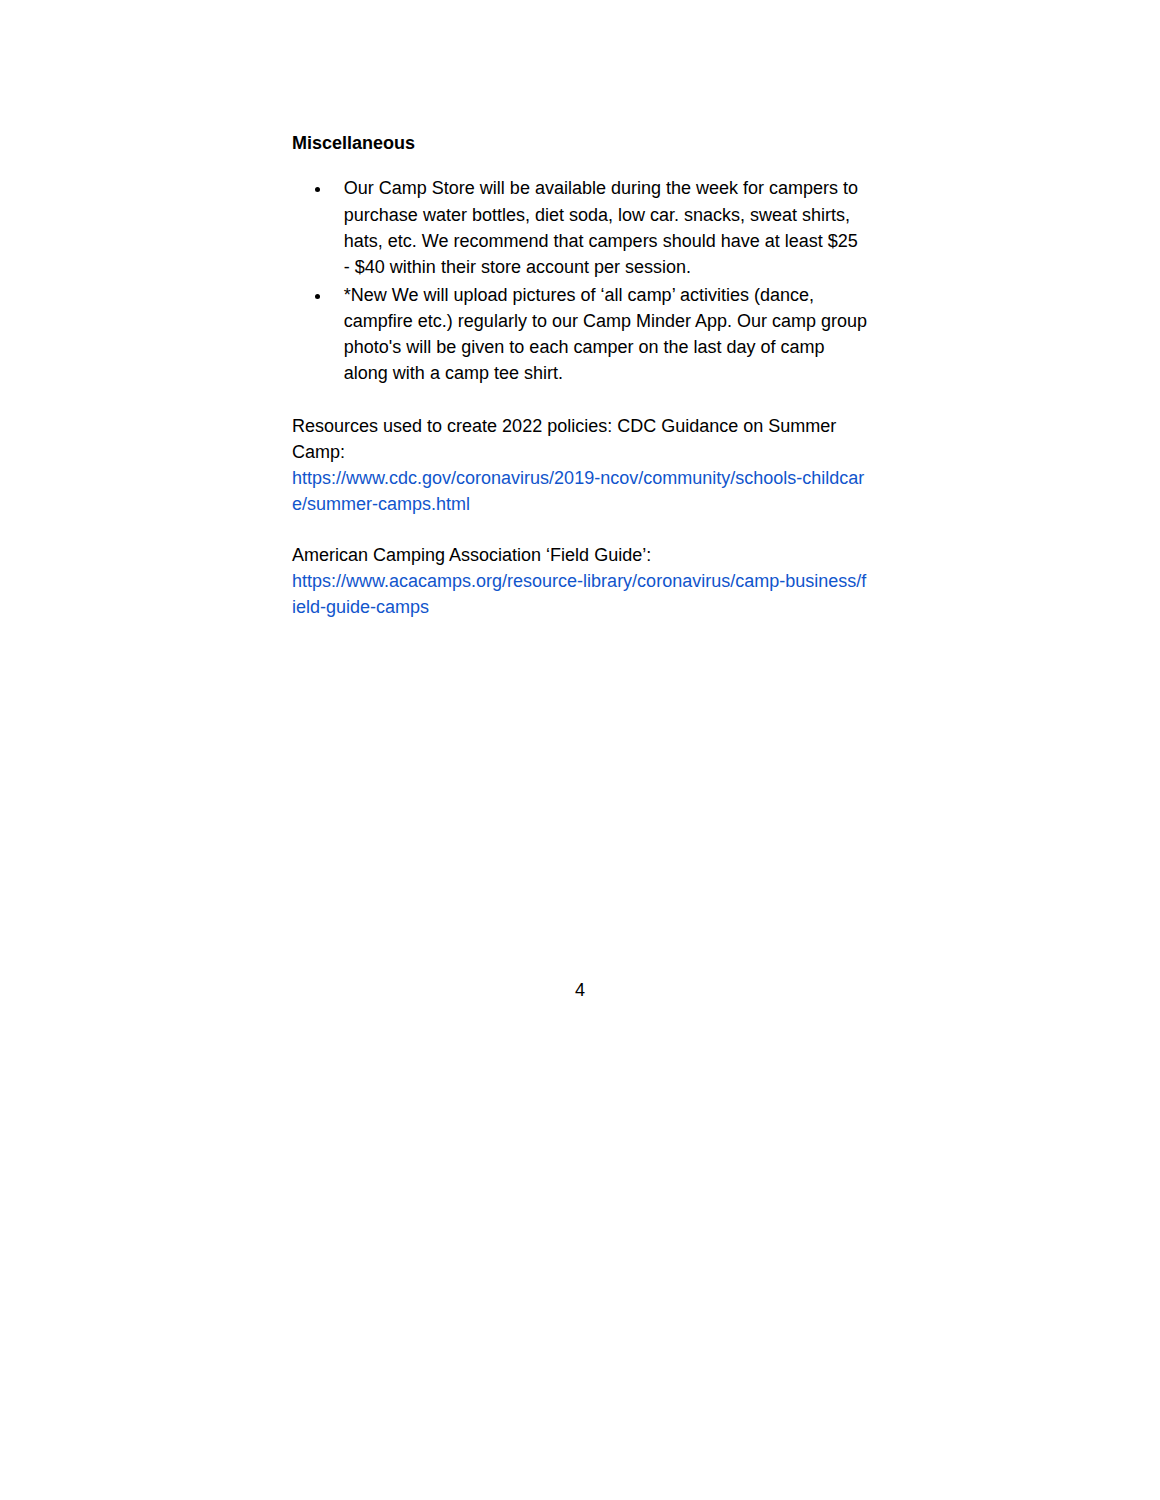Miscellaneous
Our Camp Store will be available during the week for campers to purchase water bottles, diet soda, low car. snacks, sweat shirts, hats, etc. We recommend that campers should have at least $25 - $40 within their store account per session.
*New We will upload pictures of ‘all camp’ activities (dance, campfire etc.) regularly to our Camp Minder App. Our camp group photo's will be given to each camper on the last day of camp along with a camp tee shirt.
Resources used to create 2022 policies: CDC Guidance on Summer Camp:
https://www.cdc.gov/coronavirus/2019-ncov/community/schools-childcare/summer-camps.html
American Camping Association ‘Field Guide’:
https://www.acacamps.org/resource-library/coronavirus/camp-business/field-guide-camps
4